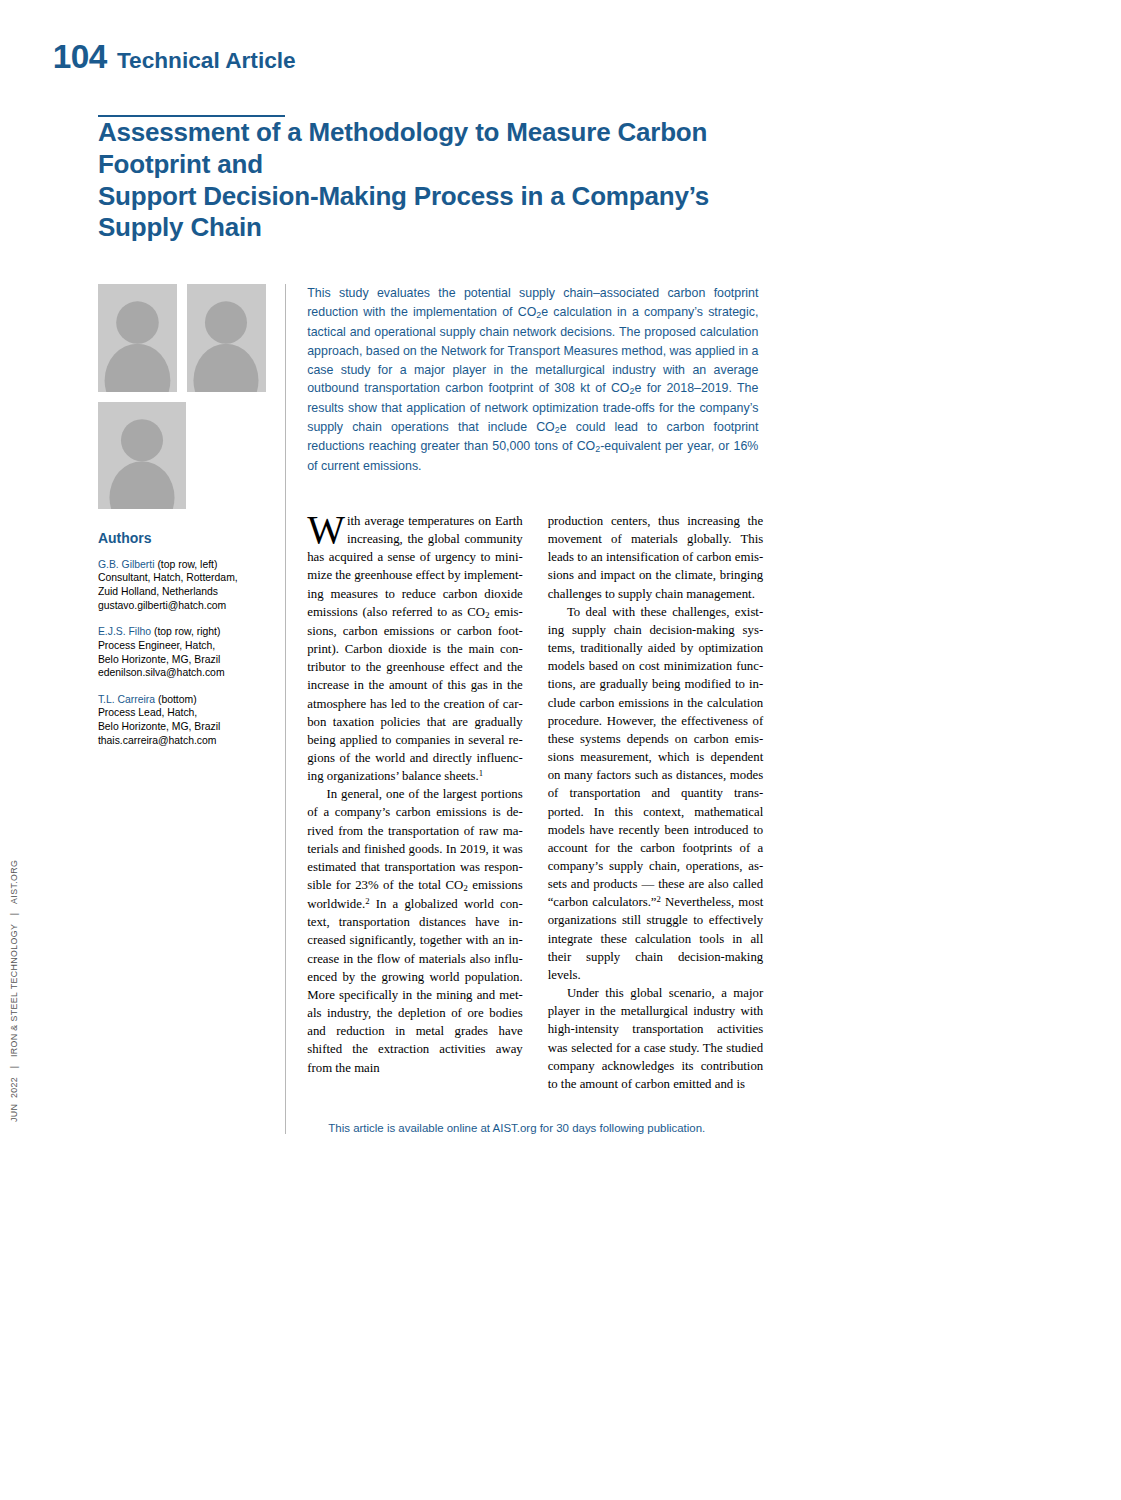104
Technical Article
Assessment of a Methodology to Measure Carbon Footprint and
Support Decision-Making Process in a Company’s Supply Chain
Authors
G.B. Gilberti (top row, left)
Consultant, Hatch, Rotterdam,
Zuid Holland, Netherlands
gustavo.gilberti@hatch.com
E.J.S. Filho (top row, right)
Process Engineer, Hatch,
Belo Horizonte, MG, Brazil
edenilson.silva@hatch.com
T.L. Carreira (bottom)
Process Lead, Hatch,
Belo Horizonte, MG, Brazil
thais.carreira@hatch.com
This study evaluates the potential supply chain–associated carbon footprint reduction with the implementation of CO2e calculation in a company’s strategic, tactical and operational supply chain network decisions. The proposed calculation approach, based on the Network for Transport Measures method, was applied in a case study for a major player in the metallurgical industry with an average outbound transportation carbon footprint of 308 kt of CO2e for 2018–2019. The results show that application of network optimization trade-offs for the company’s supply chain operations that include CO2e could lead to carbon footprint reductions reaching greater than 50,000 tons of CO2-equivalent per year, or 16% of current emissions.
With average temperatures on Earth increasing, the global community has acquired a sense of urgency to minimize the greenhouse effect by implementing measures to reduce carbon dioxide emissions (also referred to as CO2 emissions, carbon emissions or carbon footprint). Carbon dioxide is the main contributor to the greenhouse effect and the increase in the amount of this gas in the atmosphere has led to the creation of carbon taxation policies that are gradually being applied to companies in several regions of the world and directly influencing organizations’ balance sheets.1
In general, one of the largest portions of a company’s carbon emissions is derived from the transportation of raw materials and finished goods. In 2019, it was estimated that transportation was responsible for 23% of the total CO2 emissions worldwide.2 In a globalized world context, transportation distances have increased significantly, together with an increase in the flow of materials also influenced by the growing world population. More specifically in the mining and metals industry, the depletion of ore bodies and reduction in metal grades have shifted the extraction activities away from the main
production centers, thus increasing the movement of materials globally. This leads to an intensification of carbon emissions and impact on the climate, bringing challenges to supply chain management.
To deal with these challenges, existing supply chain decision-making systems, traditionally aided by optimization models based on cost minimization functions, are gradually being modified to include carbon emissions in the calculation procedure. However, the effectiveness of these systems depends on carbon emissions measurement, which is dependent on many factors such as distances, modes of transportation and quantity transported. In this context, mathematical models have recently been introduced to account for the carbon footprints of a company’s supply chain, operations, assets and products — these are also called “carbon calculators.”2 Nevertheless, most organizations still struggle to effectively integrate these calculation tools in all their supply chain decision-making levels.
Under this global scenario, a major player in the metallurgical industry with high-intensity transportation activities was selected for a case study. The studied company acknowledges its contribution to the amount of carbon emitted and is
This article is available online at AIST.org for 30 days following publication.
JUN 2022 | IRON & STEEL TECHNOLOGY | AIST.ORG